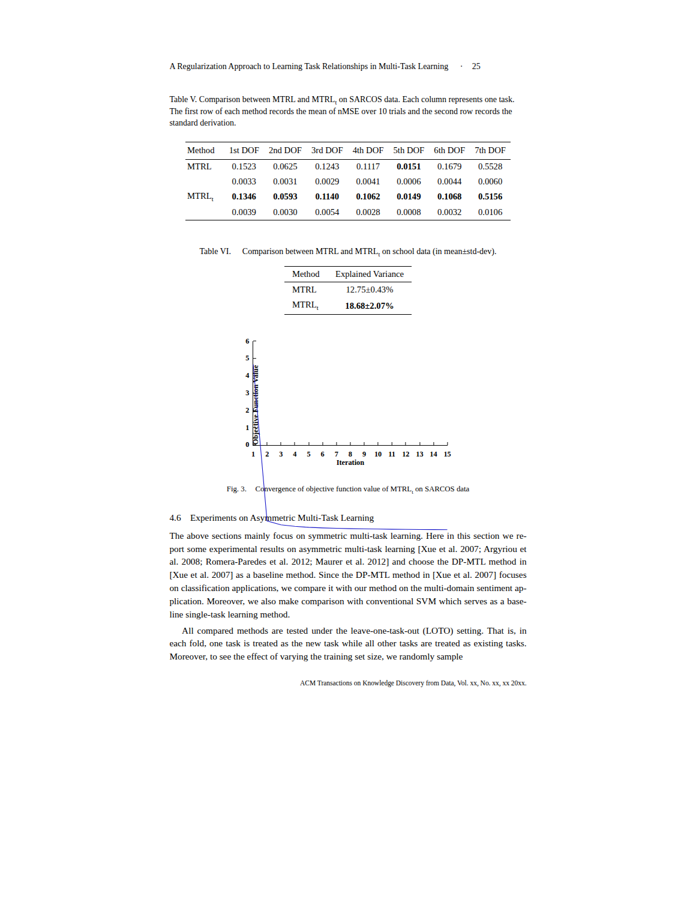A Regularization Approach to Learning Task Relationships in Multi-Task Learning·25
Table V. Comparison between MTRL and MTRLt on SARCOS data. Each column represents one task. The first row of each method records the mean of nMSE over 10 trials and the second row records the standard derivation.
| Method | 1st DOF | 2nd DOF | 3rd DOF | 4th DOF | 5th DOF | 6th DOF | 7th DOF |
| --- | --- | --- | --- | --- | --- | --- | --- |
| MTRL | 0.1523 | 0.0625 | 0.1243 | 0.1117 | 0.0151 | 0.1679 | 0.5528 |
| | 0.0033 | 0.0031 | 0.0029 | 0.0041 | 0.0006 | 0.0044 | 0.0060 |
| MTRL t | 0.1346 | 0.0593 | 0.1140 | 0.1062 | 0.0149 | 0.1068 | 0.5156 |
| | 0.0039 | 0.0030 | 0.0054 | 0.0028 | 0.0008 | 0.0032 | 0.0106 |
Table VI. Comparison between MTRL and MTRLt on school data (in mean±std-dev).
| Method | Explained Variance |
| --- | --- |
| MTRL | 12.75±0.43% |
| MTRL t | 18.68±2.07% |
Objective Function Value
0
1
2
3
4
5
6
1
2
3
4
5
6
7
8
9
10
11
12
13
14
15
Iteration
Fig. 3. Convergence of objective function value of MTRLt on SARCOS data
4.6 Experiments on Asymmetric Multi-Task Learning
The above sections mainly focus on symmetric multi-task learning. Here in this section we report some experimental results on asymmetric multi-task learning [Xue et al. 2007; Argyriou et al. 2008; Romera-Paredes et al. 2012; Maurer et al. 2012] and choose the DP-MTL method in [Xue et al. 2007] as a baseline method. Since the DP-MTL method in [Xue et al. 2007] focuses on classification applications, we compare it with our method on the multi-domain sentiment application. Moreover, we also make comparison with conventional SVM which serves as a baseline single-task learning method.
All compared methods are tested under the leave-one-task-out (LOTO) setting. That is, in each fold, one task is treated as the new task while all other tasks are treated as existing tasks. Moreover, to see the effect of varying the training set size, we randomly sample
ACM Transactions on Knowledge Discovery from Data, Vol. xx, No. xx, xx 20xx.